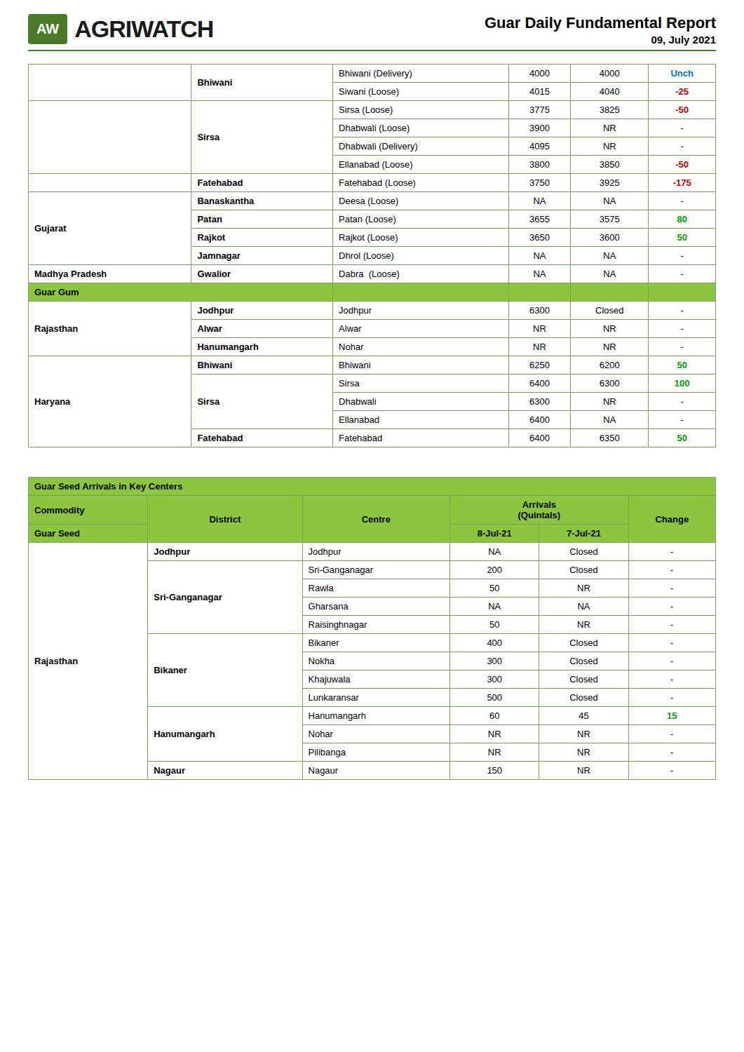AW
AGRIWATCH
Guar Daily Fundamental Report
09, July 2021
| | Bhiwani | Bhiwani (Delivery) | 4000 | 4000 | Unch |
| Siwani (Loose) | 4015 | 4040 | -25 |
| | Sirsa | Sirsa (Loose) | 3775 | 3825 | -50 |
| Dhabwali (Loose) | 3900 | NR | - |
| Dhabwali (Delivery) | 4095 | NR | - |
| Ellanabad (Loose) | 3800 | 3850 | -50 |
| | Fatehabad | Fatehabad (Loose) | 3750 | 3925 | -175 |
| Gujarat | Banaskantha | Deesa (Loose) | NA | NA | - |
| Patan | Patan (Loose) | 3655 | 3575 | 80 |
| Rajkot | Rajkot (Loose) | 3650 | 3600 | 50 |
| Jamnagar | Dhrol (Loose) | NA | NA | - |
| Madhya Pradesh | Gwalior | Dabra (Loose) | NA | NA | - |
| Guar Gum | | | | |
| Rajasthan | Jodhpur | Jodhpur | 6300 | Closed | - |
| Alwar | Alwar | NR | NR | - |
| Hanumangarh | Nohar | NR | NR | - |
| Haryana | Bhiwani | Bhiwani | 6250 | 6200 | 50 |
| Sirsa | Sirsa | 6400 | 6300 | 100 |
| Dhabwali | 6300 | NR | - |
| Ellanabad | 6400 | NA | - |
| Fatehabad | Fatehabad | 6400 | 6350 | 50 |
| Guar Seed Arrivals in Key Centers |
| Commodity | District | Centre | Arrivals (Quintals) | Change |
| Guar Seed | 8-Jul-21 | 7-Jul-21 |
| Rajasthan | Jodhpur | Jodhpur | NA | Closed | - |
| Sri-Ganganagar | Sri-Ganganagar | 200 | Closed | - |
| Rawla | 50 | NR | - |
| Gharsana | NA | NA | - |
| Raisinghnagar | 50 | NR | - |
| Bikaner | Bikaner | 400 | Closed | - |
| Nokha | 300 | Closed | - |
| Khajuwala | 300 | Closed | - |
| Lunkaransar | 500 | Closed | - |
| Hanumangarh | Hanumangarh | 60 | 45 | 15 |
| Nohar | NR | NR | - |
| Pilibanga | NR | NR | - |
| Nagaur | Nagaur | 150 | NR | - |